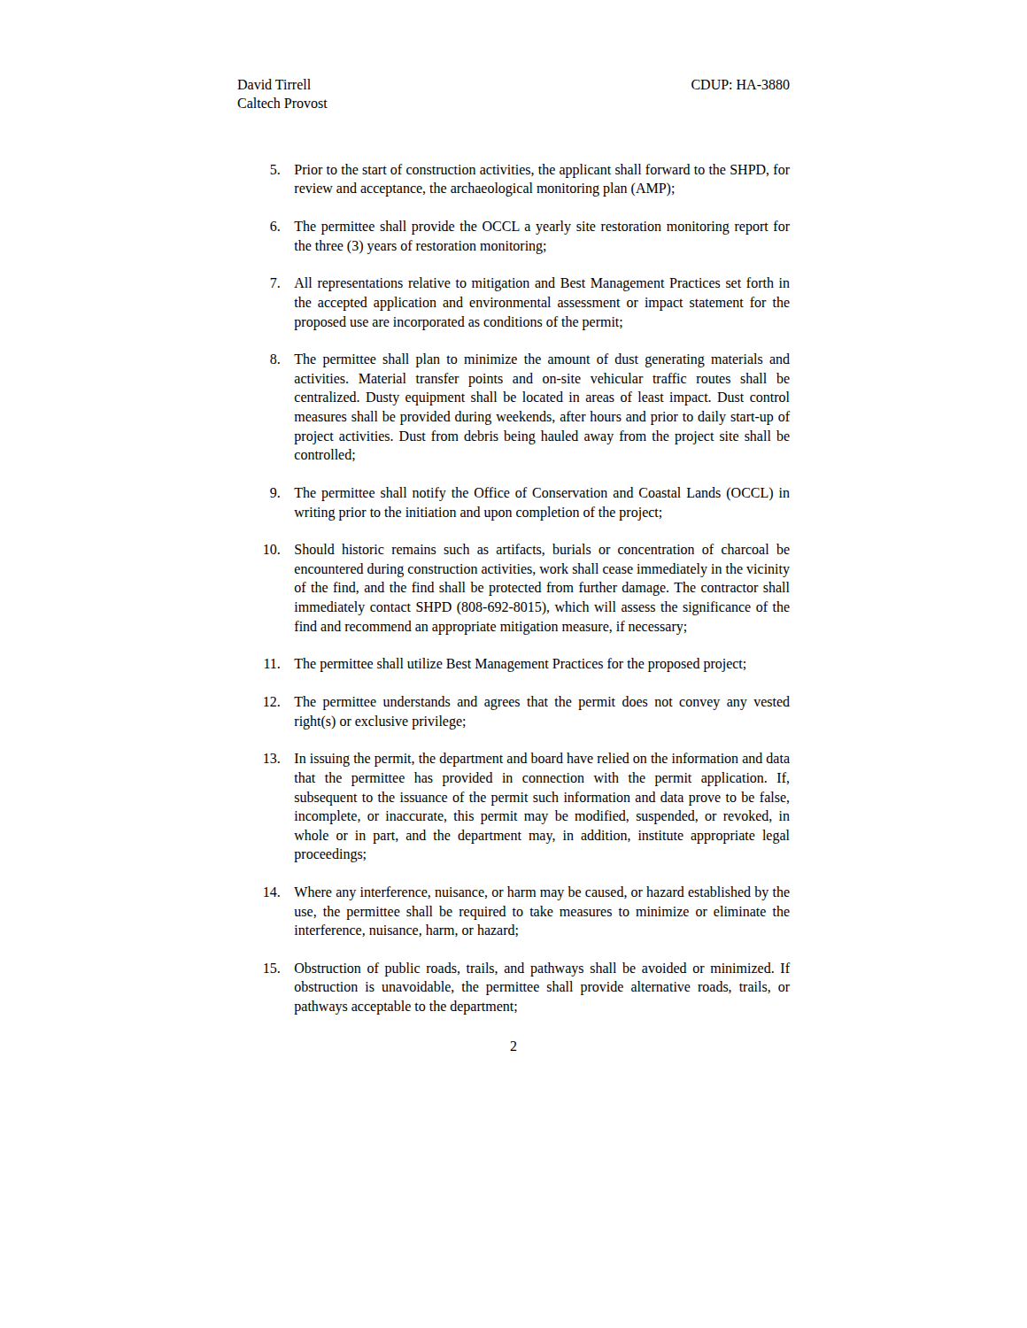David Tirrell
Caltech Provost
CDUP: HA-3880
Prior to the start of construction activities, the applicant shall forward to the SHPD, for review and acceptance, the archaeological monitoring plan (AMP);
The permittee shall provide the OCCL a yearly site restoration monitoring report for the three (3) years of restoration monitoring;
All representations relative to mitigation and Best Management Practices set forth in the accepted application and environmental assessment or impact statement for the proposed use are incorporated as conditions of the permit;
The permittee shall plan to minimize the amount of dust generating materials and activities. Material transfer points and on-site vehicular traffic routes shall be centralized. Dusty equipment shall be located in areas of least impact. Dust control measures shall be provided during weekends, after hours and prior to daily start-up of project activities. Dust from debris being hauled away from the project site shall be controlled;
The permittee shall notify the Office of Conservation and Coastal Lands (OCCL) in writing prior to the initiation and upon completion of the project;
Should historic remains such as artifacts, burials or concentration of charcoal be encountered during construction activities, work shall cease immediately in the vicinity of the find, and the find shall be protected from further damage. The contractor shall immediately contact SHPD (808-692-8015), which will assess the significance of the find and recommend an appropriate mitigation measure, if necessary;
The permittee shall utilize Best Management Practices for the proposed project;
The permittee understands and agrees that the permit does not convey any vested right(s) or exclusive privilege;
In issuing the permit, the department and board have relied on the information and data that the permittee has provided in connection with the permit application. If, subsequent to the issuance of the permit such information and data prove to be false, incomplete, or inaccurate, this permit may be modified, suspended, or revoked, in whole or in part, and the department may, in addition, institute appropriate legal proceedings;
Where any interference, nuisance, or harm may be caused, or hazard established by the use, the permittee shall be required to take measures to minimize or eliminate the interference, nuisance, harm, or hazard;
Obstruction of public roads, trails, and pathways shall be avoided or minimized. If obstruction is unavoidable, the permittee shall provide alternative roads, trails, or pathways acceptable to the department;
2